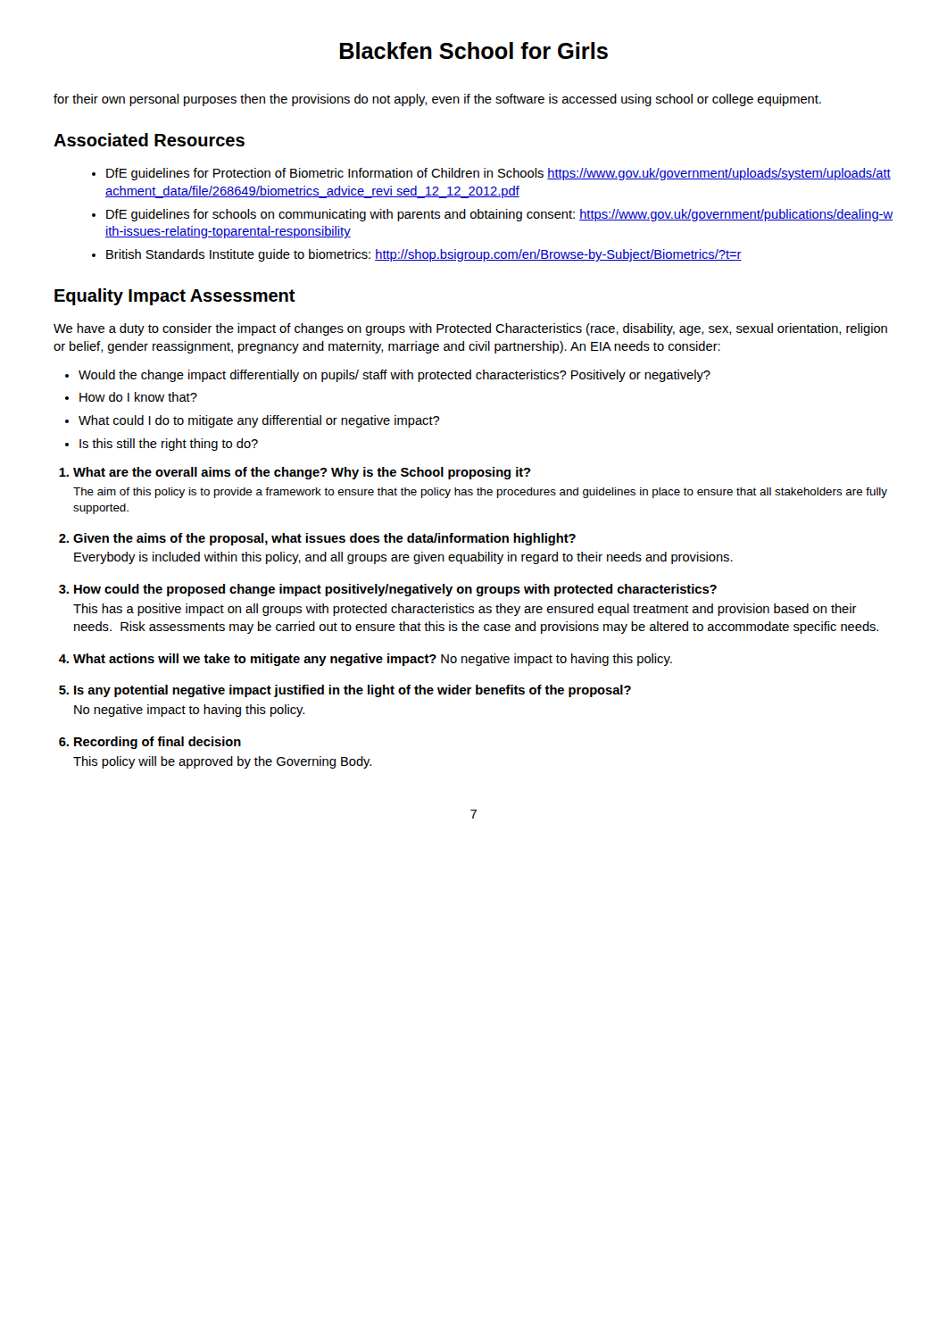Blackfen School for Girls
for their own personal purposes then the provisions do not apply, even if the software is accessed using school or college equipment.
Associated Resources
DfE guidelines for Protection of Biometric Information of Children in Schools https://www.gov.uk/government/uploads/system/uploads/attachment_data/file/268649/biometrics_advice_revi sed_12_12_2012.pdf
DfE guidelines for schools on communicating with parents and obtaining consent: https://www.gov.uk/government/publications/dealing-with-issues-relating-toparental-responsibility
British Standards Institute guide to biometrics: http://shop.bsigroup.com/en/Browse-by-Subject/Biometrics/?t=r
Equality Impact Assessment
We have a duty to consider the impact of changes on groups with Protected Characteristics (race, disability, age, sex, sexual orientation, religion or belief, gender reassignment, pregnancy and maternity, marriage and civil partnership). An EIA needs to consider:
Would the change impact differentially on pupils/ staff with protected characteristics? Positively or negatively?
How do I know that?
What could I do to mitigate any differential or negative impact?
Is this still the right thing to do?
What are the overall aims of the change? Why is the School proposing it? The aim of this policy is to provide a framework to ensure that the policy has the procedures and guidelines in place to ensure that all stakeholders are fully supported.
Given the aims of the proposal, what issues does the data/information highlight? Everybody is included within this policy, and all groups are given equability in regard to their needs and provisions.
How could the proposed change impact positively/negatively on groups with protected characteristics? This has a positive impact on all groups with protected characteristics as they are ensured equal treatment and provision based on their needs. Risk assessments may be carried out to ensure that this is the case and provisions may be altered to accommodate specific needs.
What actions will we take to mitigate any negative impact? No negative impact to having this policy.
Is any potential negative impact justified in the light of the wider benefits of the proposal? No negative impact to having this policy.
Recording of final decision This policy will be approved by the Governing Body.
7